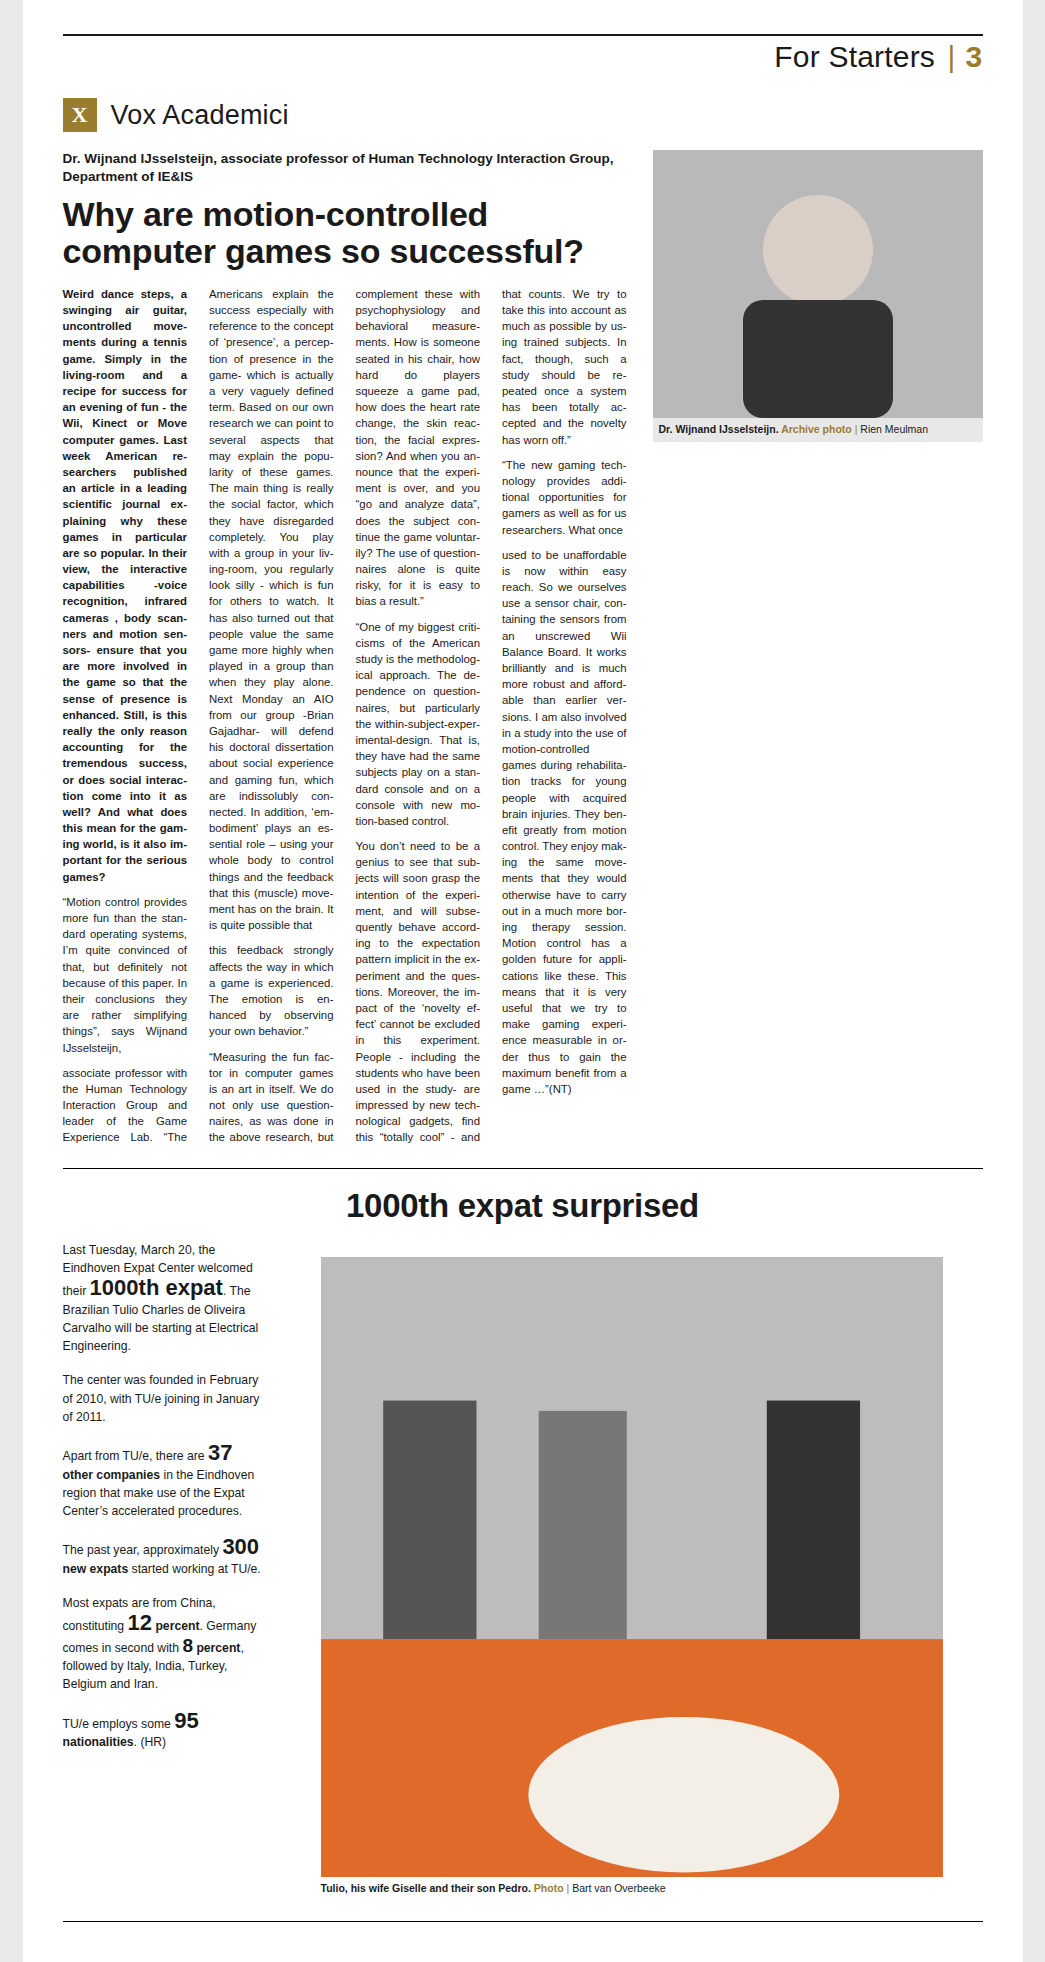For Starters |3
X
Vox Academici
Dr. Wijnand IJsselsteijn. Archive photo | Rien Meulman
Dr. Wijnand IJsselsteijn, associate professor of Human Technology Interaction Group, Department of IE&IS
Why are motion-controlled computer games so successful?
Weird dance steps, a swinging air guitar, uncontrolled movements during a tennis game. Simply in the living-room and a recipe for success for an evening of fun - the Wii, Kinect or Move computer games. Last week American researchers published an article in a leading scientific journal explaining why these games in particular are so popular. In their view, the interactive capabilities -voice recognition, infrared cameras , body scanners and motion sensors- ensure that you are more involved in the game so that the sense of presence is enhanced. Still, is this really the only reason accounting for the tremendous success, or does social interaction come into it as well? And what does this mean for the gaming world, is it also important for the serious games?
“Motion control provides more fun than the standard operating systems, I’m quite convinced of that, but definitely not because of this paper. In their conclusions they are rather simplifying things”, says Wijnand IJsselsteijn,
associate professor with the Human Technology Interaction Group and leader of the Game Experience Lab. “The Americans explain the success especially with reference to the concept of ‘presence’, a perception of presence in the game- which is actually a very vaguely defined term. Based on our own research we can point to several aspects that may explain the popularity of these games. The main thing is really the social factor, which they have disregarded completely. You play with a group in your living-room, you regularly look silly - which is fun for others to watch. It has also turned out that people value the same game more highly when played in a group than when they play alone. Next Monday an AIO from our group -Brian Gajadhar- will defend his doctoral dissertation about social experience and gaming fun, which are indissolubly connected. In addition, ‘embodiment’ plays an essential role – using your whole body to control things and the feedback that this (muscle) movement has on the brain. It is quite possible that
this feedback strongly affects the way in which a game is experienced. The emotion is enhanced by observing your own behavior.”
“Measuring the fun factor in computer games is an art in itself. We do not only use questionnaires, as was done in the above research, but complement these with psychophysiology and behavioral measurements. How is someone seated in his chair, how hard do players squeeze a game pad, how does the heart rate change, the skin reaction, the facial expression? And when you announce that the experiment is over, and you “go and analyze data”, does the subject continue the game voluntarily? The use of questionnaires alone is quite risky, for it is easy to bias a result.”
“One of my biggest criticisms of the American study is the methodological approach. The dependence on questionnaires, but particularly the within-subject-experimental-design. That is, they have had the same subjects play on a standard console and on a console with new motion-based control.
You don’t need to be a genius to see that subjects will soon grasp the intention of the experiment, and will subsequently behave according to the expectation pattern implicit in the experiment and the questions. Moreover, the impact of the ‘novelty effect’ cannot be excluded in this experiment. People - including the students who have been used in the study- are impressed by new technological gadgets, find this “totally cool” - and that counts. We try to take this into account as much as possible by using trained subjects. In fact, though, such a study should be repeated once a system has been totally accepted and the novelty has worn off.”
“The new gaming technology provides additional opportunities for gamers as well as for us researchers. What once
used to be unaffordable is now within easy reach. So we ourselves use a sensor chair, containing the sensors from an unscrewed Wii Balance Board. It works brilliantly and is much more robust and affordable than earlier versions. I am also involved in a study into the use of motion-controlled games during rehabilitation tracks for young people with acquired brain injuries. They benefit greatly from motion control. They enjoy making the same movements that they would otherwise have to carry out in a much more boring therapy session. Motion control has a golden future for applications like these. This means that it is very useful that we try to make gaming experience measurable in order thus to gain the maximum benefit from a game …”(NT)
1000th expat surprised
Last Tuesday, March 20, the Eindhoven Expat Center welcomed their 1000th expat. The Brazilian Tulio Charles de Oliveira Carvalho will be starting at Electrical Engineering.
The center was founded in February of 2010, with TU/e joining in January of 2011.
Apart from TU/e, there are 37 other companies in the Eindhoven region that make use of the Expat Center’s accelerated procedures.
The past year, approximately 300 new expats started working at TU/e.
Most expats are from China, constituting 12 percent. Germany comes in second with 8 percent, followed by Italy, India, Turkey, Belgium and Iran.
TU/e employs some 95 nationalities. (HR)
Tulio, his wife Giselle and their son Pedro. Photo | Bart van Overbeeke